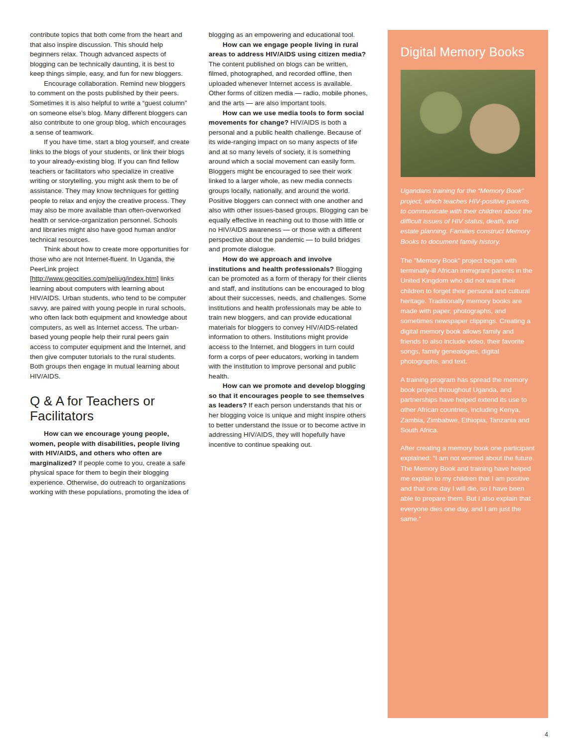contribute topics that both come from the heart and that also inspire discussion. This should help beginners relax. Though advanced aspects of blogging can be technically daunting, it is best to keep things simple, easy, and fun for new bloggers.
Encourage collaboration. Remind new bloggers to comment on the posts published by their peers. Sometimes it is also helpful to write a “guest column” on someone else’s blog. Many different bloggers can also contribute to one group blog, which encourages a sense of teamwork.
If you have time, start a blog yourself, and create links to the blogs of your students, or link their blogs to your already-existing blog. If you can find fellow teachers or facilitators who specialize in creative writing or storytelling, you might ask them to be of assistance. They may know techniques for getting people to relax and enjoy the creative process. They may also be more available than often-overworked health or service-organization personnel. Schools and libraries might also have good human and/or technical resources.
Think about how to create more opportunities for those who are not Internet-fluent. In Uganda, the PeerLink project [http://www.geocities.com/peliug/index.htm] links learning about computers with learning about HIV/AIDS. Urban students, who tend to be computer savvy, are paired with young people in rural schools, who often lack both equipment and knowledge about computers, as well as Internet access. The urban-based young people help their rural peers gain access to computer equipment and the Internet, and then give computer tutorials to the rural students. Both groups then engage in mutual learning about HIV/AIDS.
Q & A for Teachers or Facilitators
How can we encourage young people, women, people with disabilities, people living with HIV/AIDS, and others who often are marginalized? If people come to you, create a safe physical space for them to begin their blogging experience. Otherwise, do outreach to organizations working with these populations, promoting the idea of
blogging as an empowering and educational tool.
How can we engage people living in rural areas to address HIV/AIDS using citizen media? The content published on blogs can be written, filmed, photographed, and recorded offline, then uploaded whenever Internet access is available. Other forms of citizen media — radio, mobile phones, and the arts — are also important tools.
How can we use media tools to form social movements for change? HIV/AIDS is both a personal and a public health challenge. Because of its wide-ranging impact on so many aspects of life and at so many levels of society, it is something around which a social movement can easily form. Bloggers might be encouraged to see their work linked to a larger whole, as new media connects groups locally, nationally, and around the world. Positive bloggers can connect with one another and also with other issues-based groups. Blogging can be equally effective in reaching out to those with little or no HIV/AIDS awareness — or those with a different perspective about the pandemic — to build bridges and promote dialogue.
How do we approach and involve institutions and health professionals? Blogging can be promoted as a form of therapy for their clients and staff, and institutions can be encouraged to blog about their successes, needs, and challenges. Some institutions and health professionals may be able to train new bloggers, and can provide educational materials for bloggers to convey HIV/AIDS-related information to others. Institutions might provide access to the Internet, and bloggers in turn could form a corps of peer educators, working in tandem with the institution to improve personal and public health.
How can we promote and develop blogging so that it encourages people to see themselves as leaders? If each person understands that his or her blogging voice is unique and might inspire others to better understand the issue or to become active in addressing HIV/AIDS, they will hopefully have incentive to continue speaking out.
Digital Memory Books
Ugandans training for the “Memory Book” project, which teaches HIV-positive parents to communicate with their children about the difficult issues of HIV status, death, and estate planning. Families construct Memory Books to document family history.
The "Memory Book" project began with terminally-ill African immigrant parents in the United Kingdom who did not want their children to forget their personal and cultural heritage. Traditionally memory books are made with paper, photographs, and sometimes newspaper clippings. Creating a digital memory book allows family and friends to also include video, their favorite songs, family genealogies, digital photographs, and text.
A training program has spread the memory book project throughout Uganda, and partnerships have helped extend its use to other African countries, including Kenya, Zambia, Zimbabwe, Ethiopia, Tanzania and South Africa.
After creating a memory book one participant explained: “I am not worried about the future. The Memory Book and training have helped me explain to my children that I am positive and that one day I will die, so I have been able to prepare them. But I also explain that everyone dies one day, and I am just the same."
4